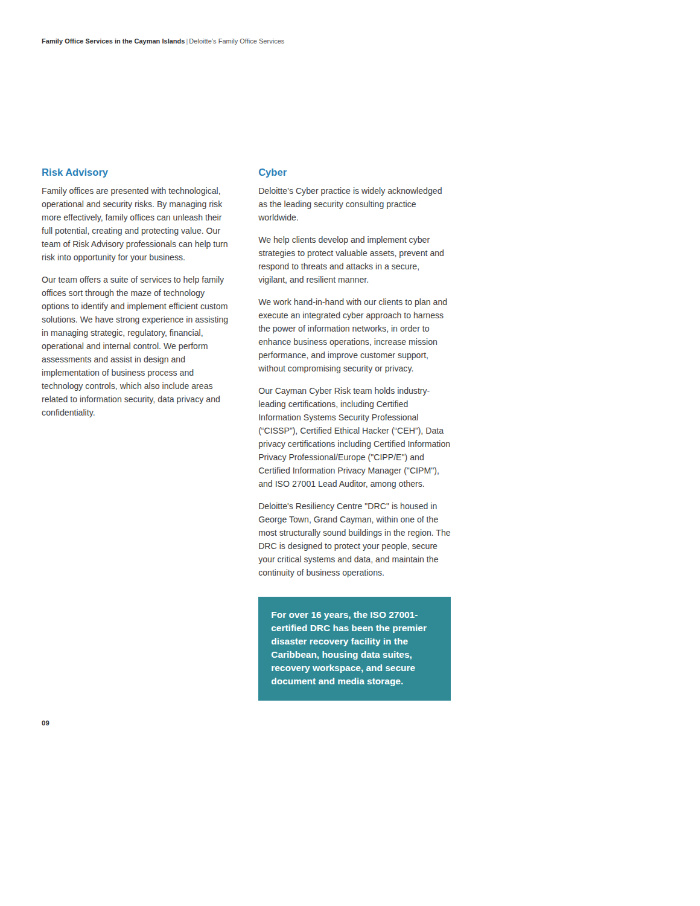Family Office Services in the Cayman Islands|Deloitte’s Family Office Services
Risk Advisory
Family offices are presented with technological, operational and security risks. By managing risk more effectively, family offices can unleash their full potential, creating and protecting value. Our team of Risk Advisory professionals can help turn risk into opportunity for your business.
Our team offers a suite of services to help family offices sort through the maze of technology options to identify and implement efficient custom solutions. We have strong experience in assisting in managing strategic, regulatory, financial, operational and internal control. We perform assessments and assist in design and implementation of business process and technology controls, which also include areas related to information security, data privacy and confidentiality.
Cyber
Deloitte’s Cyber practice is widely acknowledged as the leading security consulting practice worldwide.
We help clients develop and implement cyber strategies to protect valuable assets, prevent and respond to threats and attacks in a secure, vigilant, and resilient manner.
We work hand-in-hand with our clients to plan and execute an integrated cyber approach to harness the power of information networks, in order to enhance business operations, increase mission performance, and improve customer support, without compromising security or privacy.
Our Cayman Cyber Risk team holds industry-leading certifications, including Certified Information Systems Security Professional (“CISSP”), Certified Ethical Hacker (“CEH”), Data privacy certifications including Certified Information Privacy Professional/Europe ("CIPP/E") and Certified Information Privacy Manager ("CIPM"), and ISO 27001 Lead Auditor, among others.
Deloitte's Resiliency Centre "DRC" is housed in George Town, Grand Cayman, within one of the most structurally sound buildings in the region. The DRC is designed to protect your people, secure your critical systems and data, and maintain the continuity of business operations.
For over 16 years, the ISO 27001-certified DRC has been the premier disaster recovery facility in the Caribbean, housing data suites, recovery workspace, and secure document and media storage.
09